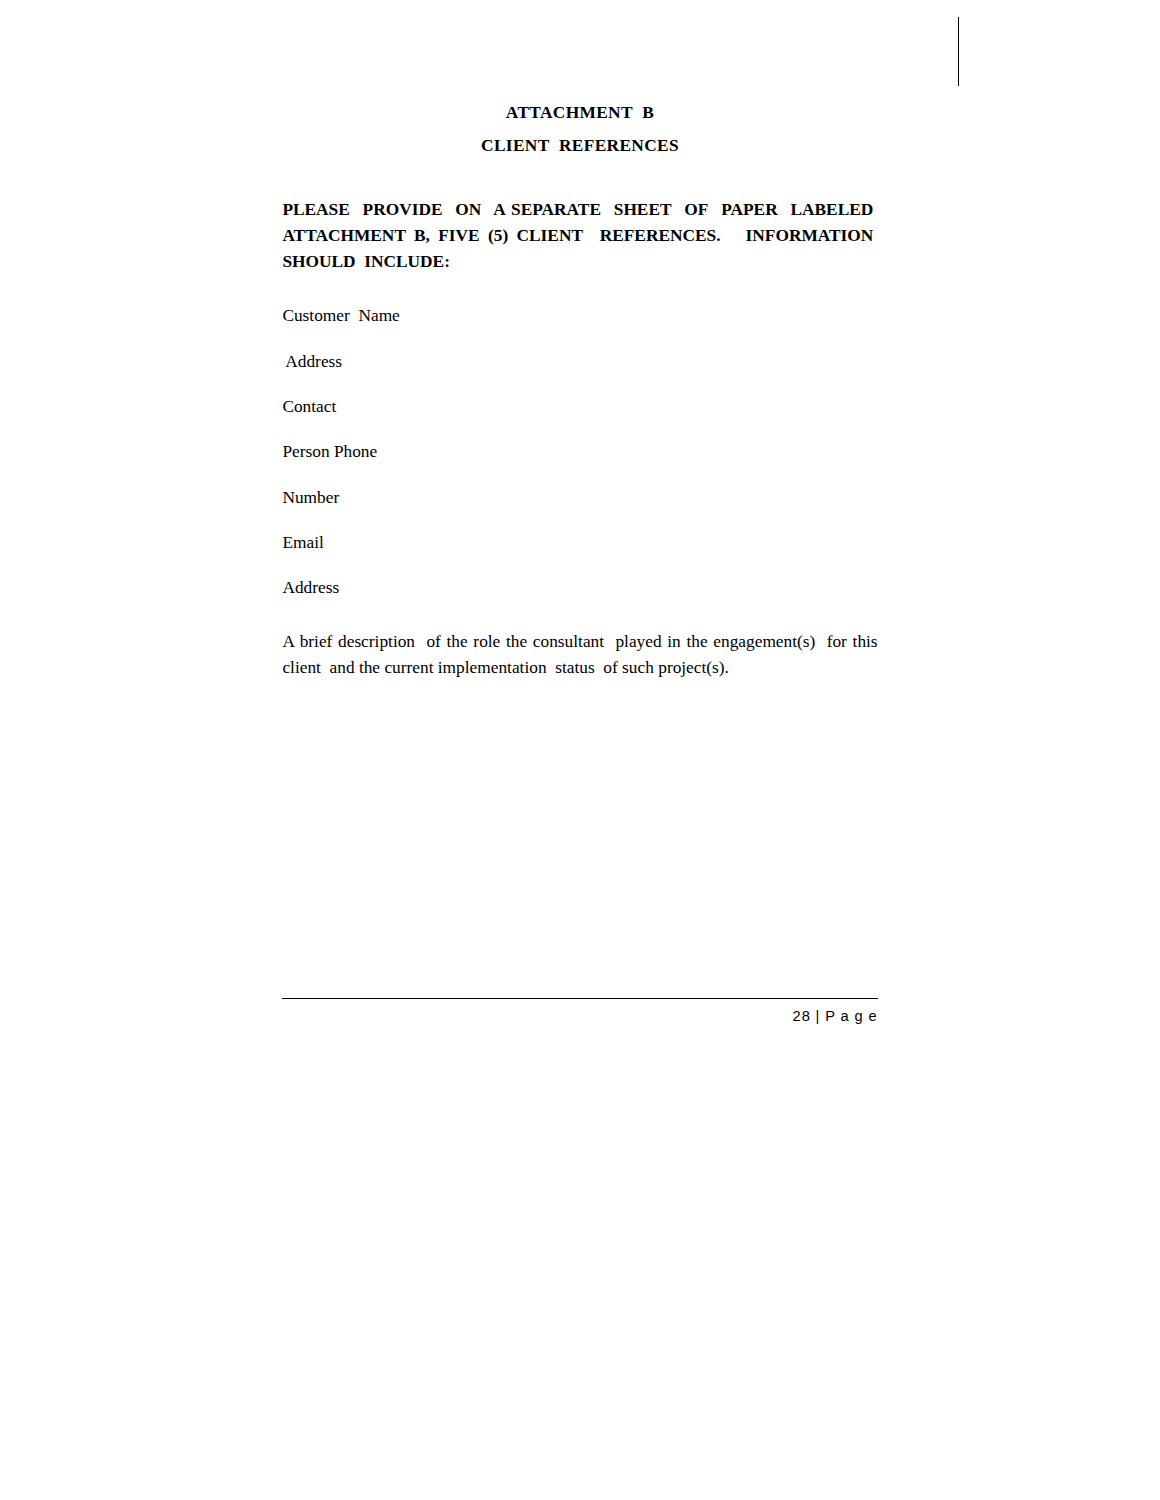ATTACHMENT B
CLIENT REFERENCES
PLEASE PROVIDE ON A SEPARATE SHEET OF PAPER LABELED ATTACHMENT B, FIVE (5) CLIENT REFERENCES. INFORMATION SHOULD INCLUDE:
Customer Name
Address
Contact
Person Phone
Number
Email
Address
A brief description of the role the consultant played in the engagement(s) for this client and the current implementation status of such project(s).
28 | P a g e